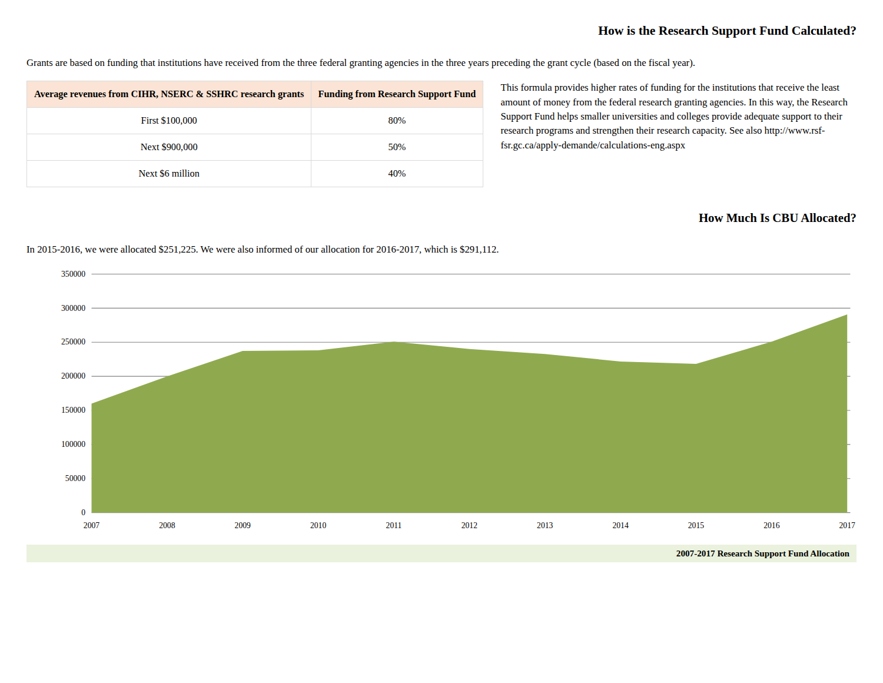How is the Research Support Fund Calculated?
Grants are based on funding that institutions have received from the three federal granting agencies in the three years preceding the grant cycle (based on the fiscal year).
| Average revenues from CIHR, NSERC & SSHRC research grants | Funding from Research Support Fund |
| --- | --- |
| First $100,000 | 80% |
| Next $900,000 | 50% |
| Next $6 million | 40% |
This formula provides higher rates of funding for the institutions that receive the least amount of money from the federal research granting agencies. In this way, the Research Support Fund helps smaller universities and colleges provide adequate support to their research programs and strengthen their research capacity. See also http://www.rsf-fsr.gc.ca/apply-demande/calculations-eng.aspx
How Much Is CBU Allocated?
In 2015-2016, we were allocated $251,225. We were also informed of our allocation for 2016-2017, which is $291,112.
350000 300000 250000 200000 150000 100000 50000 0 2007 2008 2009 2010 2011 2012 2013 2014 2015 2016 2017
2007-2017 Research Support Fund Allocation